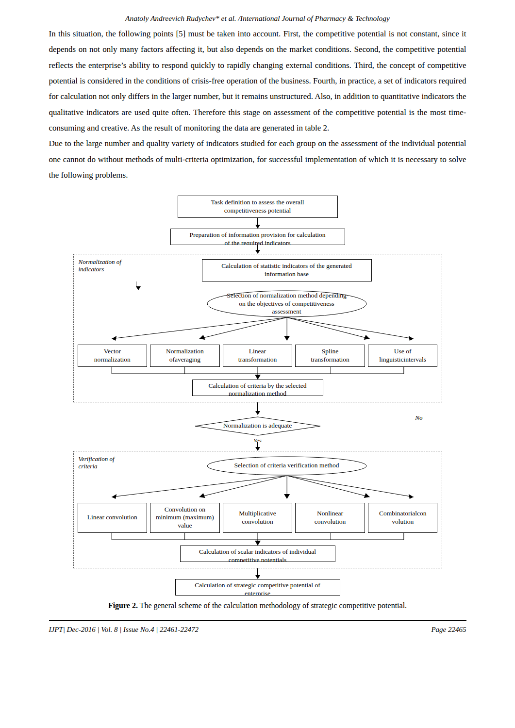Anatoly Andreevich Rudychev* et al. /International Journal of Pharmacy & Technology
In this situation, the following points [5] must be taken into account. First, the competitive potential is not constant, since it depends on not only many factors affecting it, but also depends on the market conditions. Second, the competitive potential reflects the enterprise’s ability to respond quickly to rapidly changing external conditions. Third, the concept of competitive potential is considered in the conditions of crisis-free operation of the business. Fourth, in practice, a set of indicators required for calculation not only differs in the larger number, but it remains unstructured. Also, in addition to quantitative indicators the qualitative indicators are used quite often. Therefore this stage on assessment of the competitive potential is the most time-consuming and creative. As the result of monitoring the data are generated in table 2.
Due to the large number and quality variety of indicators studied for each group on the assessment of the individual potential one cannot do without methods of multi-criteria optimization, for successful implementation of which it is necessary to solve the following problems.
Task definition to assess the overall
competitiveness potential
Preparation of information provision for calculation
of the required indicators
Normalization of
indicators
Calculation of statistic indicators of the generated
information base
Selection of normalization method depending
on the objectives of competitiveness
assessment
Vector
normalization
Normalization
ofaveraging
Linear
transformation
Spline
transformation
Use of
linguisticintervals
Calculation of criteria by the selected
normalization method
Normalization is adequate
No
Yes
Verification of
criteria
Selection of criteria verification method
Linear convolution
Convolution on
minimum (maximum)
value
Multiplicative
convolution
Nonlinear
convolution
Combinatorialcon
volution
Calculation of scalar indicators of individual
competitive potentials
Calculation of strategic competitive potential of
enterprise
Figure 2. The general scheme of the calculation methodology of strategic competitive potential.
IJPT| Dec-2016 | Vol. 8 | Issue No.4 | 22461-22472
Page 22465